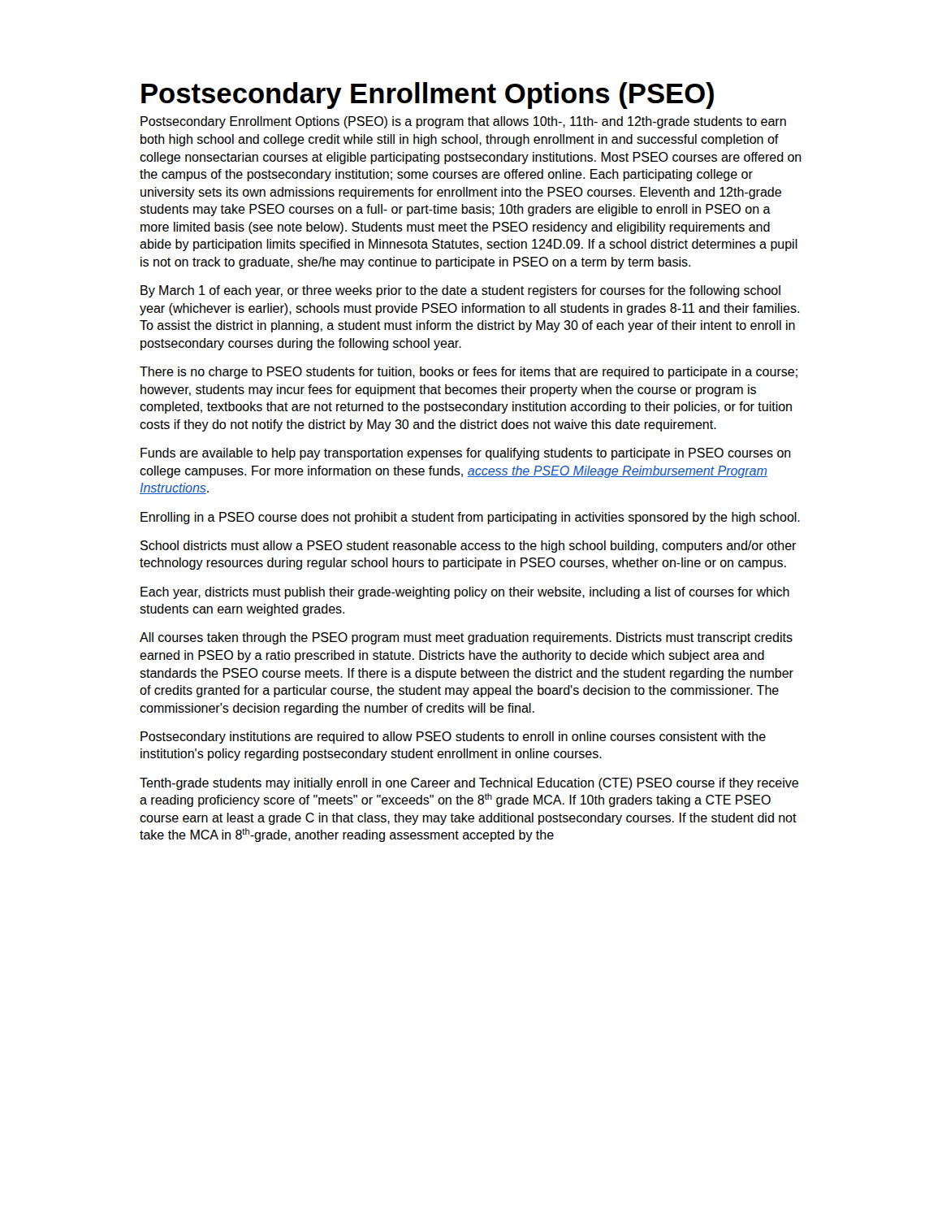Postsecondary Enrollment Options (PSEO)
Postsecondary Enrollment Options (PSEO) is a program that allows 10th-, 11th- and 12th-grade students to earn both high school and college credit while still in high school, through enrollment in and successful completion of college nonsectarian courses at eligible participating postsecondary institutions. Most PSEO courses are offered on the campus of the postsecondary institution; some courses are offered online. Each participating college or university sets its own admissions requirements for enrollment into the PSEO courses. Eleventh and 12th-grade students may take PSEO courses on a full- or part-time basis; 10th graders are eligible to enroll in PSEO on a more limited basis (see note below). Students must meet the PSEO residency and eligibility requirements and abide by participation limits specified in Minnesota Statutes, section 124D.09. If a school district determines a pupil is not on track to graduate, she/he may continue to participate in PSEO on a term by term basis.
By March 1 of each year, or three weeks prior to the date a student registers for courses for the following school year (whichever is earlier), schools must provide PSEO information to all students in grades 8-11 and their families. To assist the district in planning, a student must inform the district by May 30 of each year of their intent to enroll in postsecondary courses during the following school year.
There is no charge to PSEO students for tuition, books or fees for items that are required to participate in a course; however, students may incur fees for equipment that becomes their property when the course or program is completed, textbooks that are not returned to the postsecondary institution according to their policies, or for tuition costs if they do not notify the district by May 30 and the district does not waive this date requirement.
Funds are available to help pay transportation expenses for qualifying students to participate in PSEO courses on college campuses. For more information on these funds, access the PSEO Mileage Reimbursement Program Instructions.
Enrolling in a PSEO course does not prohibit a student from participating in activities sponsored by the high school.
School districts must allow a PSEO student reasonable access to the high school building, computers and/or other technology resources during regular school hours to participate in PSEO courses, whether on-line or on campus.
Each year, districts must publish their grade-weighting policy on their website, including a list of courses for which students can earn weighted grades.
All courses taken through the PSEO program must meet graduation requirements. Districts must transcript credits earned in PSEO by a ratio prescribed in statute. Districts have the authority to decide which subject area and standards the PSEO course meets. If there is a dispute between the district and the student regarding the number of credits granted for a particular course, the student may appeal the board's decision to the commissioner. The commissioner's decision regarding the number of credits will be final.
Postsecondary institutions are required to allow PSEO students to enroll in online courses consistent with the institution's policy regarding postsecondary student enrollment in online courses.
Tenth-grade students may initially enroll in one Career and Technical Education (CTE) PSEO course if they receive a reading proficiency score of "meets" or "exceeds" on the 8th grade MCA. If 10th graders taking a CTE PSEO course earn at least a grade C in that class, they may take additional postsecondary courses. If the student did not take the MCA in 8th-grade, another reading assessment accepted by the